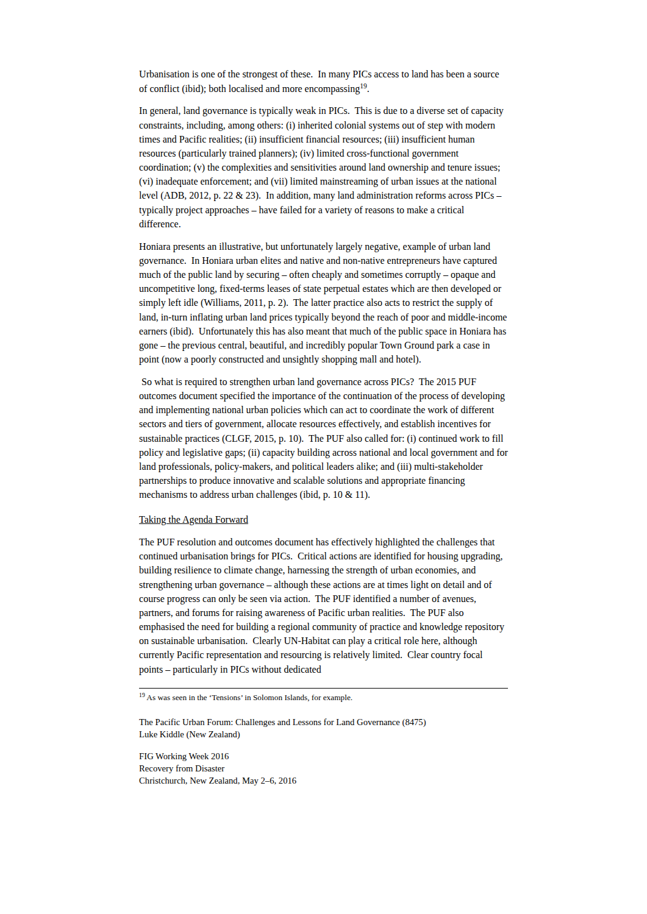Urbanisation is one of the strongest of these. In many PICs access to land has been a source of conflict (ibid); both localised and more encompassing19.
In general, land governance is typically weak in PICs. This is due to a diverse set of capacity constraints, including, among others: (i) inherited colonial systems out of step with modern times and Pacific realities; (ii) insufficient financial resources; (iii) insufficient human resources (particularly trained planners); (iv) limited cross-functional government coordination; (v) the complexities and sensitivities around land ownership and tenure issues; (vi) inadequate enforcement; and (vii) limited mainstreaming of urban issues at the national level (ADB, 2012, p. 22 & 23). In addition, many land administration reforms across PICs – typically project approaches – have failed for a variety of reasons to make a critical difference.
Honiara presents an illustrative, but unfortunately largely negative, example of urban land governance. In Honiara urban elites and native and non-native entrepreneurs have captured much of the public land by securing – often cheaply and sometimes corruptly – opaque and uncompetitive long, fixed-terms leases of state perpetual estates which are then developed or simply left idle (Williams, 2011, p. 2). The latter practice also acts to restrict the supply of land, in-turn inflating urban land prices typically beyond the reach of poor and middle-income earners (ibid). Unfortunately this has also meant that much of the public space in Honiara has gone – the previous central, beautiful, and incredibly popular Town Ground park a case in point (now a poorly constructed and unsightly shopping mall and hotel).
So what is required to strengthen urban land governance across PICs? The 2015 PUF outcomes document specified the importance of the continuation of the process of developing and implementing national urban policies which can act to coordinate the work of different sectors and tiers of government, allocate resources effectively, and establish incentives for sustainable practices (CLGF, 2015, p. 10). The PUF also called for: (i) continued work to fill policy and legislative gaps; (ii) capacity building across national and local government and for land professionals, policy-makers, and political leaders alike; and (iii) multi-stakeholder partnerships to produce innovative and scalable solutions and appropriate financing mechanisms to address urban challenges (ibid, p. 10 & 11).
Taking the Agenda Forward
The PUF resolution and outcomes document has effectively highlighted the challenges that continued urbanisation brings for PICs. Critical actions are identified for housing upgrading, building resilience to climate change, harnessing the strength of urban economies, and strengthening urban governance – although these actions are at times light on detail and of course progress can only be seen via action. The PUF identified a number of avenues, partners, and forums for raising awareness of Pacific urban realities. The PUF also emphasised the need for building a regional community of practice and knowledge repository on sustainable urbanisation. Clearly UN-Habitat can play a critical role here, although currently Pacific representation and resourcing is relatively limited. Clear country focal points – particularly in PICs without dedicated
19 As was seen in the ‘Tensions’ in Solomon Islands, for example.
The Pacific Urban Forum: Challenges and Lessons for Land Governance (8475)
Luke Kiddle (New Zealand)
FIG Working Week 2016
Recovery from Disaster
Christchurch, New Zealand, May 2–6, 2016